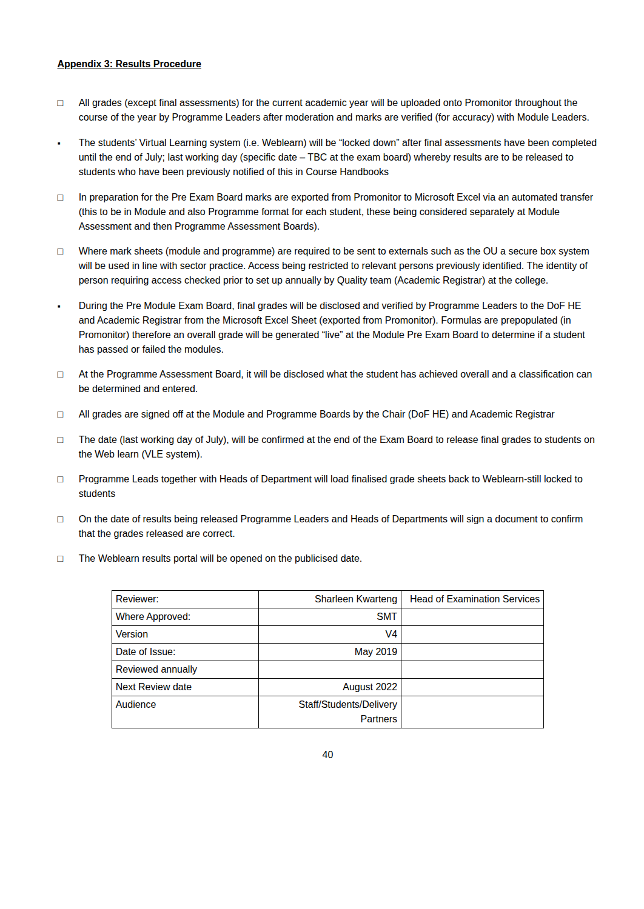Appendix 3: Results Procedure
All grades (except final assessments) for the current academic year will be uploaded onto Promonitor throughout the course of the year by Programme Leaders after moderation and marks are verified (for accuracy) with Module Leaders.
The students’ Virtual Learning system (i.e. Weblearn) will be “locked down” after final assessments have been completed until the end of July; last working day (specific date – TBC at the exam board) whereby results are to be released to students who have been previously notified of this in Course Handbooks
In preparation for the Pre Exam Board marks are exported from Promonitor to Microsoft Excel via an automated transfer (this to be in Module and also Programme format for each student, these being considered separately at Module Assessment and then Programme Assessment Boards).
Where mark sheets (module and programme) are required to be sent to externals such as the OU a secure box system will be used in line with sector practice. Access being restricted to relevant persons previously identified. The identity of person requiring access checked prior to set up annually by Quality team (Academic Registrar) at the college.
During the Pre Module Exam Board, final grades will be disclosed and verified by Programme Leaders to the DoF HE and Academic Registrar from the Microsoft Excel Sheet (exported from Promonitor). Formulas are prepopulated (in Promonitor) therefore an overall grade will be generated “live” at the Module Pre Exam Board to determine if a student has passed or failed the modules.
At the Programme Assessment Board, it will be disclosed what the student has achieved overall and a classification can be determined and entered.
All grades are signed off at the Module and Programme Boards by the Chair (DoF HE) and Academic Registrar
The date (last working day of July), will be confirmed at the end of the Exam Board to release final grades to students on the Web learn (VLE system).
Programme Leads together with Heads of Department will load finalised grade sheets back to Weblearn-still locked to students
On the date of results being released Programme Leaders and Heads of Departments will sign a document to confirm that the grades released are correct.
The Weblearn results portal will be opened on the publicised date.
| Reviewer: | Sharleen Kwarteng | Head of Examination Services |
| Where Approved: | SMT | |
| Version | V4 | |
| Date of Issue: | May 2019 | |
| Reviewed annually | | |
| Next Review date | August 2022 | |
| Audience | Staff/Students/Delivery Partners | |
40